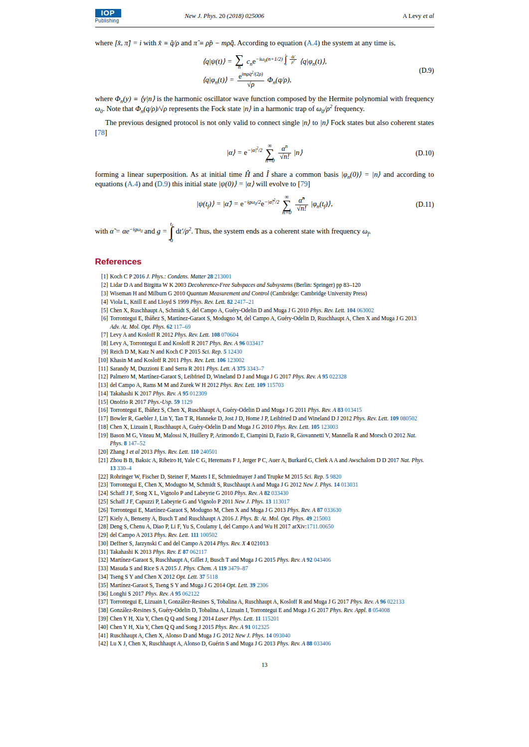IOP Publishing
New J. Phys. 20 (2018) 025006
A Levy et al
where [x̂, π̂] = i with x̂ ≡ q̂/ρ and π̂ ≡ ρp̂ − mρ̇q̂. According to equation (A.4) the system at any time is,
⟨q|ψ(t)⟩ = ∑n cn e−iω0(n+1/2) t∫0 dt′ρ2 ⟨q|φn(t)⟩,
⟨q|φn(t)⟩ = eimρ̇q2/(2ρ)√ρ Φn(q/ρ),
(D.9)
where Φn(y) ≡ ⟨y|n⟩ is the harmonic oscillator wave function composed by the Hermite polynomial with frequency ω0. Note that Φn(q/ρ)/√ρ represents the Fock state |n⟩ in a harmonic trap of ω0/ρ2 frequency.
The previous designed protocol is not only valid to connect single |n⟩ to |n⟩ Fock states but also coherent states [78]
|α⟩ = e−|α|2/2 ∞∑n=0 αn√n! |n⟩
(D.10)
forming a linear superposition. As at initial time Ĥ and Î share a common basis |φn(0)⟩ = |n⟩ and according to equations (A.4) and (D.9) this initial state |ψ(0)⟩ = |α⟩ will evolve to [79]
|ψ(tf)⟩ = |α̃⟩ = e−igω0/2e−|α̃|2/2 ∞∑n=0 α̃n√n! |φn(tf)⟩,
(D.11)
with α̃ = αe−igω0 and g = tf∫0 dt′/ρ2. Thus, the system ends as a coherent state with frequency ωf.
References
Koch C P 2016 J. Phys.: Condens. Matter 28 213001
Lidar D A and Birgitta W K 2003 Decoherence-Free Subspaces and Subsystems (Berlin: Springer) pp 83–120
Wiseman H and Milburn G 2010 Quantum Measurement and Control (Cambridge: Cambridge University Press)
Viola L, Knill E and Lloyd S 1999 Phys. Rev. Lett. 82 2417–21
Chen X, Ruschhaupt A, Schmidt S, del Campo A, Guéry-Odelin D and Muga J G 2010 Phys. Rev. Lett. 104 063002
Torrontegui E, Ibáñez S, Martínez-Garaot S, Modugno M, del Campo A, Guéry-Odelin D, Ruschhaupt A, Chen X and Muga J G 2013 Adv. At. Mol. Opt. Phys. 62 117–69
Levy A and Kosloff R 2012 Phys. Rev. Lett. 108 070604
Levy A, Torrontegui E and Kosloff R 2017 Phys. Rev. A 96 033417
Reich D M, Katz N and Koch C P 2015 Sci. Rep. 5 12430
Khasin M and Kosloff R 2011 Phys. Rev. Lett. 106 123002
Sarandy M, Duzzioni E and Serra R 2011 Phys. Lett. A 375 3343–7
Palmero M, Martínez-Garaot S, Leibfried D, Wineland D J and Muga J G 2017 Phys. Rev. A 95 022328
del Campo A, Rams M M and Zurek W H 2012 Phys. Rev. Lett. 109 115703
Takahashi K 2017 Phys. Rev. A 95 012309
Onofrio R 2017 Phys.-Usp. 59 1129
Torrontegui E, Ibáñez S, Chen X, Ruschhaupt A, Guéry-Odelin D and Muga J G 2011 Phys. Rev. A 83 013415
Bowler R, Gaebler J, Lin Y, Tan T R, Hanneke D, Jost J D, Home J P, Leibfried D and Wineland D J 2012 Phys. Rev. Lett. 109 080502
Chen X, Lizuain I, Ruschhaupt A, Guéry-Odelin D and Muga J G 2010 Phys. Rev. Lett. 105 123003
Bason M G, Viteau M, Malossi N, Huillery P, Arimondo E, Ciampini D, Fazio R, Giovannetti V, Mannella R and Morsch O 2012 Nat. Phys. 8 147–52
Zhang J et al 2013 Phys. Rev. Lett. 110 240501
Zhou B B, Baksic A, Ribeiro H, Yale C G, Heremans F J, Jerger P C, Auer A, Burkard G, Clerk A A and Awschalom D D 2017 Nat. Phys. 13 330–4
Rohringer W, Fischer D, Steiner F, Mazets I E, Schmiedmayer J and Trupke M 2015 Sci. Rep. 5 9820
Torrontegui E, Chen X, Modugno M, Schmidt S, Ruschhaupt A and Muga J G 2012 New J. Phys. 14 013031
Schaff J F, Song X L, Vignolo P and Labeyrie G 2010 Phys. Rev. A 82 033430
Schaff J F, Capuzzi P, Labeyrie G and Vignolo P 2011 New J. Phys. 13 113017
Torrontegui E, Martínez-Garaot S, Modugno M, Chen X and Muga J G 2013 Phys. Rev. A 87 033630
Kiely A, Benseny A, Busch T and Ruschhaupt A 2016 J. Phys. B: At. Mol. Opt. Phys. 49 215003
Deng S, Chenu A, Diao P, Li F, Yu S, Coulamy I, del Campo A and Wu H 2017 arXiv:1711.00650
del Campo A 2013 Phys. Rev. Lett. 111 100502
Deffner S, Jarzynski C and del Campo A 2014 Phys. Rev. X 4 021013
Takahashi K 2013 Phys. Rev. E 87 062117
Martínez-Garaot S, Ruschhaupt A, Gillet J, Busch T and Muga J G 2015 Phys. Rev. A 92 043406
Masuda S and Rice S A 2015 J. Phys. Chem. A 119 3479–87
Tseng S Y and Chen X 2012 Opt. Lett. 37 5118
Martínez-Garaot S, Tseng S Y and Muga J G 2014 Opt. Lett. 39 2306
Longhi S 2017 Phys. Rev. A 95 062122
Torrontegui E, Lizuain I, González-Resines S, Tobalina A, Ruschhaupt A, Kosloff R and Muga J G 2017 Phys. Rev. A 96 022133
González-Resines S, Guéry-Odelin D, Tobalina A, Lizuain I, Torrontegui E and Muga J G 2017 Phys. Rev. Appl. 8 054008
Chen Y H, Xia Y, Chen Q Q and Song J 2014 Laser Phys. Lett. 11 115201
Chen Y H, Xia Y, Chen Q Q and Song J 2015 Phys. Rev. A 91 012325
Ruschhaupt A, Chen X, Alonso D and Muga J G 2012 New J. Phys. 14 093040
Lu X J, Chen X, Ruschhaupt A, Alonso D, Guérin S and Muga J G 2013 Phys. Rev. A 88 033406
13